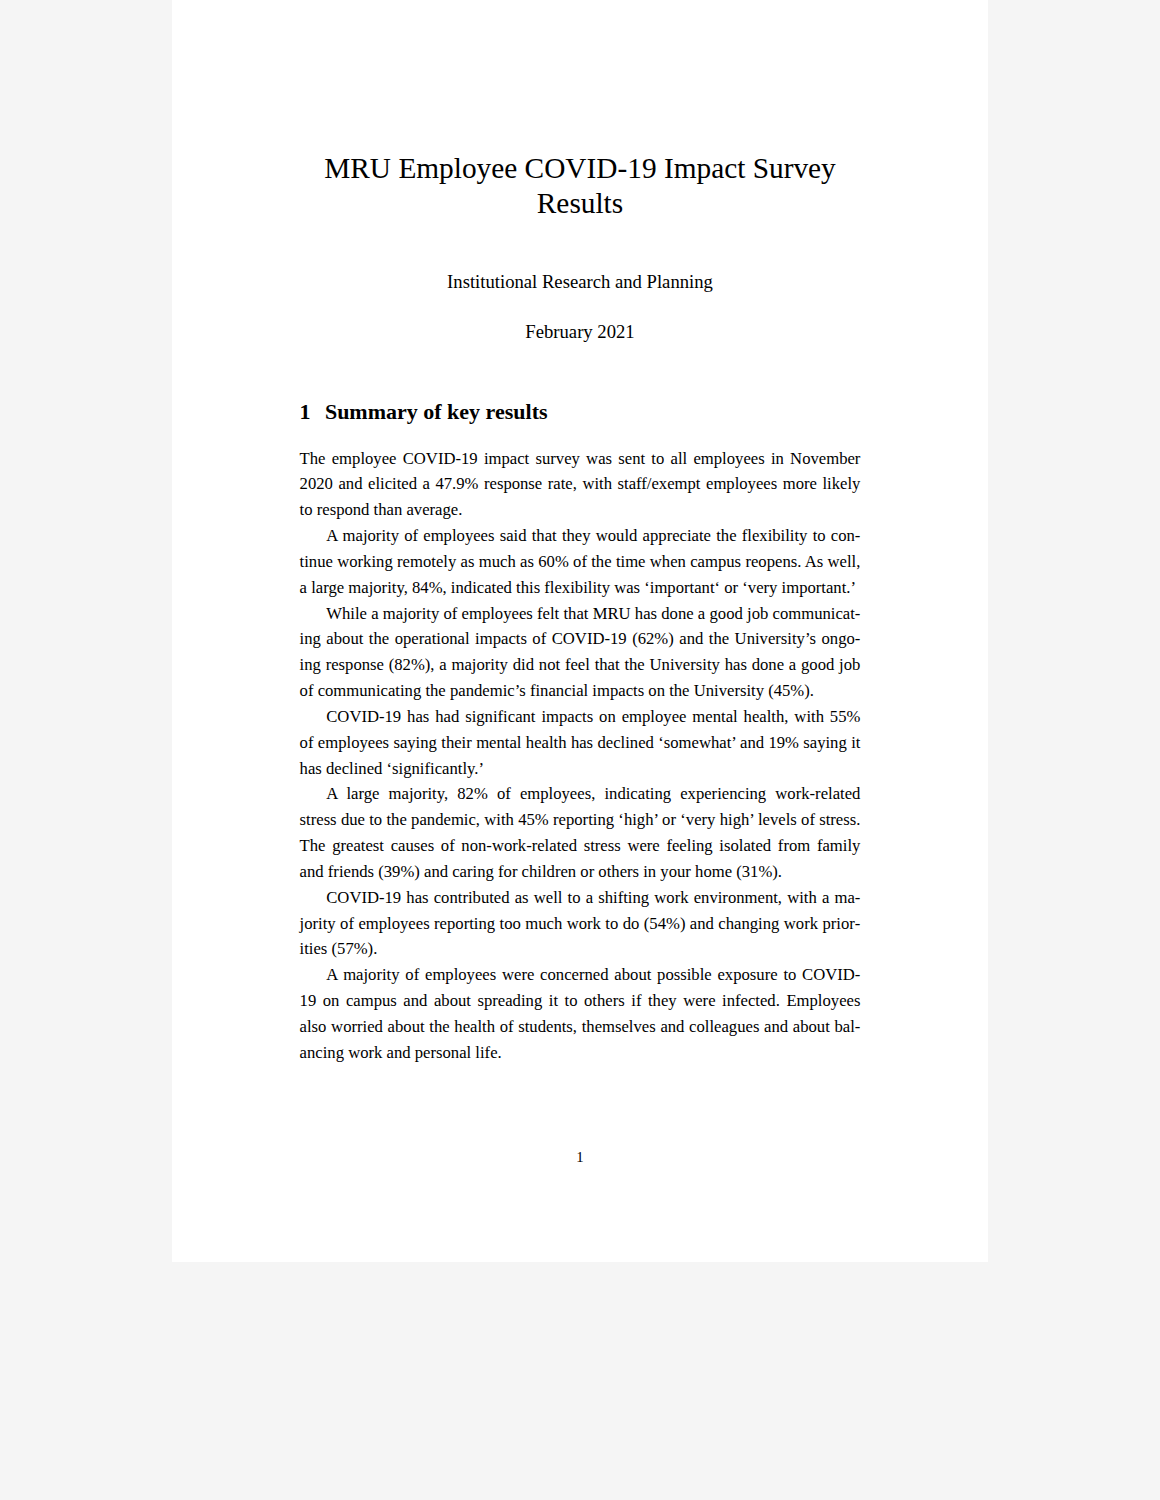MRU Employee COVID-19 Impact Survey Results
Institutional Research and Planning
February 2021
1 Summary of key results
The employee COVID-19 impact survey was sent to all employees in November 2020 and elicited a 47.9% response rate, with staff/exempt employees more likely to respond than average.
A majority of employees said that they would appreciate the flexibility to continue working remotely as much as 60% of the time when campus reopens. As well, a large majority, 84%, indicated this flexibility was ‘important‘ or ‘very important.’
While a majority of employees felt that MRU has done a good job communicating about the operational impacts of COVID-19 (62%) and the University’s ongoing response (82%), a majority did not feel that the University has done a good job of communicating the pandemic’s financial impacts on the University (45%).
COVID-19 has had significant impacts on employee mental health, with 55% of employees saying their mental health has declined ‘somewhat’ and 19% saying it has declined ‘significantly.’
A large majority, 82% of employees, indicating experiencing work-related stress due to the pandemic, with 45% reporting ‘high’ or ‘very high’ levels of stress. The greatest causes of non-work-related stress were feeling isolated from family and friends (39%) and caring for children or others in your home (31%).
COVID-19 has contributed as well to a shifting work environment, with a majority of employees reporting too much work to do (54%) and changing work priorities (57%).
A majority of employees were concerned about possible exposure to COVID-19 on campus and about spreading it to others if they were infected. Employees also worried about the health of students, themselves and colleagues and about balancing work and personal life.
1